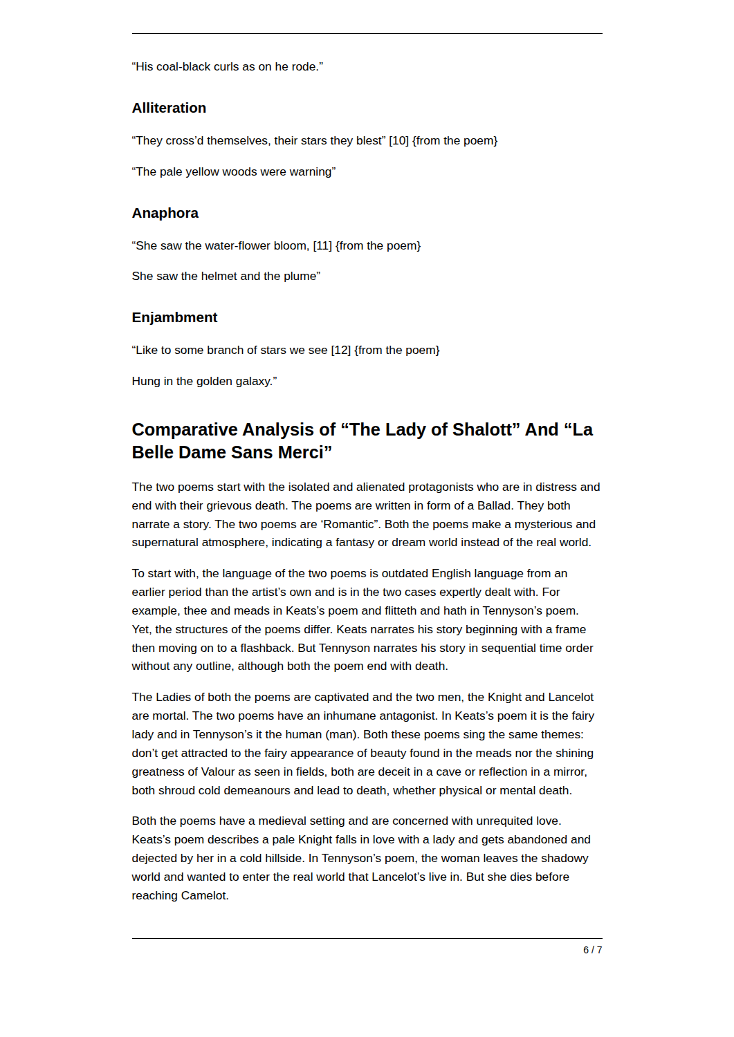“His coal-black curls as on he rode.”
Alliteration
“They cross’d themselves, their stars they blest” [10] {from the poem}
“The pale yellow woods were warning”
Anaphora
“She saw the water-flower bloom, [11] {from the poem}
She saw the helmet and the plume”
Enjambment
“Like to some branch of stars we see [12] {from the poem}
Hung in the golden galaxy.”
Comparative Analysis of “The Lady of Shalott” And “La Belle Dame Sans Merci”
The two poems start with the isolated and alienated protagonists who are in distress and end with their grievous death. The poems are written in form of a Ballad. They both narrate a story. The two poems are ‘Romantic”. Both the poems make a mysterious and supernatural atmosphere, indicating a fantasy or dream world instead of the real world.
To start with, the language of the two poems is outdated English language from an earlier period than the artist’s own and is in the two cases expertly dealt with. For example, thee and meads in Keats’s poem and flitteth and hath in Tennyson’s poem. Yet, the structures of the poems differ. Keats narrates his story beginning with a frame then moving on to a flashback. But Tennyson narrates his story in sequential time order without any outline, although both the poem end with death.
The Ladies of both the poems are captivated and the two men, the Knight and Lancelot are mortal. The two poems have an inhumane antagonist. In Keats’s poem it is the fairy lady and in Tennyson’s it the human (man). Both these poems sing the same themes: don’t get attracted to the fairy appearance of beauty found in the meads nor the shining greatness of Valour as seen in fields, both are deceit in a cave or reflection in a mirror, both shroud cold demeanours and lead to death, whether physical or mental death.
Both the poems have a medieval setting and are concerned with unrequited love. Keats’s poem describes a pale Knight falls in love with a lady and gets abandoned and dejected by her in a cold hillside. In Tennyson’s poem, the woman leaves the shadowy world and wanted to enter the real world that Lancelot’s live in. But she dies before reaching Camelot.
6 / 7